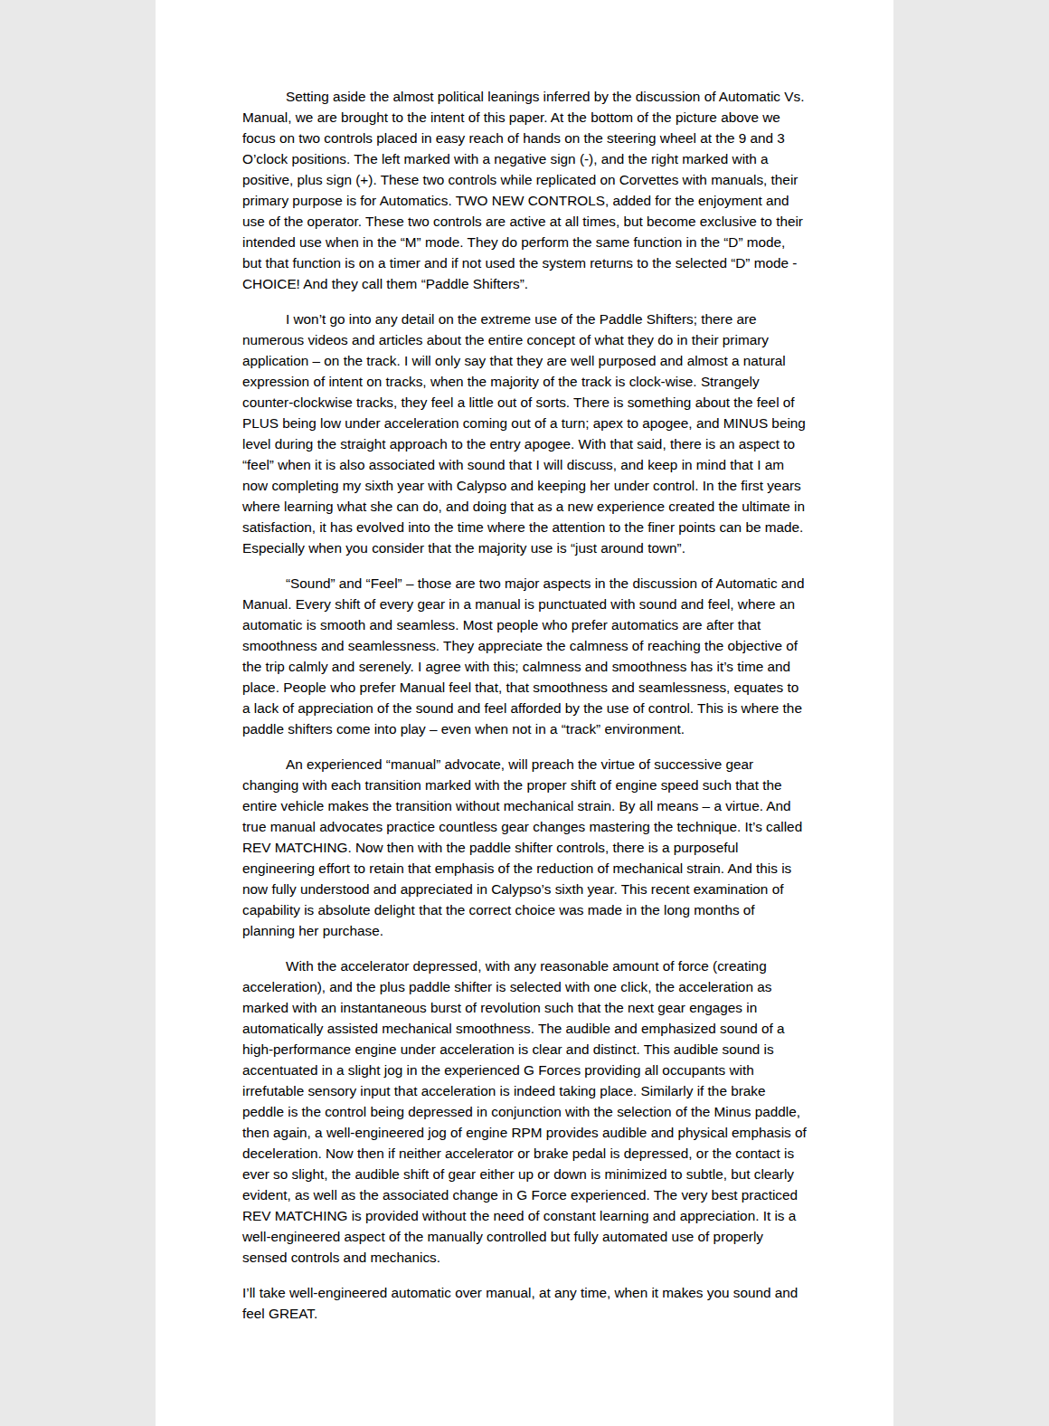Setting aside the almost political leanings inferred by the discussion of Automatic Vs. Manual, we are brought to the intent of this paper. At the bottom of the picture above we focus on two controls placed in easy reach of hands on the steering wheel at the 9 and 3 O’clock positions. The left marked with a negative sign (-), and the right marked with a positive, plus sign (+). These two controls while replicated on Corvettes with manuals, their primary purpose is for Automatics. TWO NEW CONTROLS, added for the enjoyment and use of the operator. These two controls are active at all times, but become exclusive to their intended use when in the “M” mode. They do perform the same function in the “D” mode, but that function is on a timer and if not used the system returns to the selected “D” mode - CHOICE! And they call them “Paddle Shifters”.
I won’t go into any detail on the extreme use of the Paddle Shifters; there are numerous videos and articles about the entire concept of what they do in their primary application – on the track. I will only say that they are well purposed and almost a natural expression of intent on tracks, when the majority of the track is clock-wise. Strangely counter-clockwise tracks, they feel a little out of sorts. There is something about the feel of PLUS being low under acceleration coming out of a turn; apex to apogee, and MINUS being level during the straight approach to the entry apogee. With that said, there is an aspect to “feel” when it is also associated with sound that I will discuss, and keep in mind that I am now completing my sixth year with Calypso and keeping her under control. In the first years where learning what she can do, and doing that as a new experience created the ultimate in satisfaction, it has evolved into the time where the attention to the finer points can be made. Especially when you consider that the majority use is “just around town”.
“Sound” and “Feel” – those are two major aspects in the discussion of Automatic and Manual. Every shift of every gear in a manual is punctuated with sound and feel, where an automatic is smooth and seamless. Most people who prefer automatics are after that smoothness and seamlessness. They appreciate the calmness of reaching the objective of the trip calmly and serenely. I agree with this; calmness and smoothness has it’s time and place. People who prefer Manual feel that, that smoothness and seamlessness, equates to a lack of appreciation of the sound and feel afforded by the use of control. This is where the paddle shifters come into play – even when not in a “track” environment.
An experienced “manual” advocate, will preach the virtue of successive gear changing with each transition marked with the proper shift of engine speed such that the entire vehicle makes the transition without mechanical strain. By all means – a virtue. And true manual advocates practice countless gear changes mastering the technique. It’s called REV MATCHING. Now then with the paddle shifter controls, there is a purposeful engineering effort to retain that emphasis of the reduction of mechanical strain. And this is now fully understood and appreciated in Calypso’s sixth year. This recent examination of capability is absolute delight that the correct choice was made in the long months of planning her purchase.
With the accelerator depressed, with any reasonable amount of force (creating acceleration), and the plus paddle shifter is selected with one click, the acceleration as marked with an instantaneous burst of revolution such that the next gear engages in automatically assisted mechanical smoothness. The audible and emphasized sound of a high-performance engine under acceleration is clear and distinct. This audible sound is accentuated in a slight jog in the experienced G Forces providing all occupants with irrefutable sensory input that acceleration is indeed taking place. Similarly if the brake peddle is the control being depressed in conjunction with the selection of the Minus paddle, then again, a well-engineered jog of engine RPM provides audible and physical emphasis of deceleration. Now then if neither accelerator or brake pedal is depressed, or the contact is ever so slight, the audible shift of gear either up or down is minimized to subtle, but clearly evident, as well as the associated change in G Force experienced. The very best practiced REV MATCHING is provided without the need of constant learning and appreciation. It is a well-engineered aspect of the manually controlled but fully automated use of properly sensed controls and mechanics.
I’ll take well-engineered automatic over manual, at any time, when it makes you sound and feel GREAT.